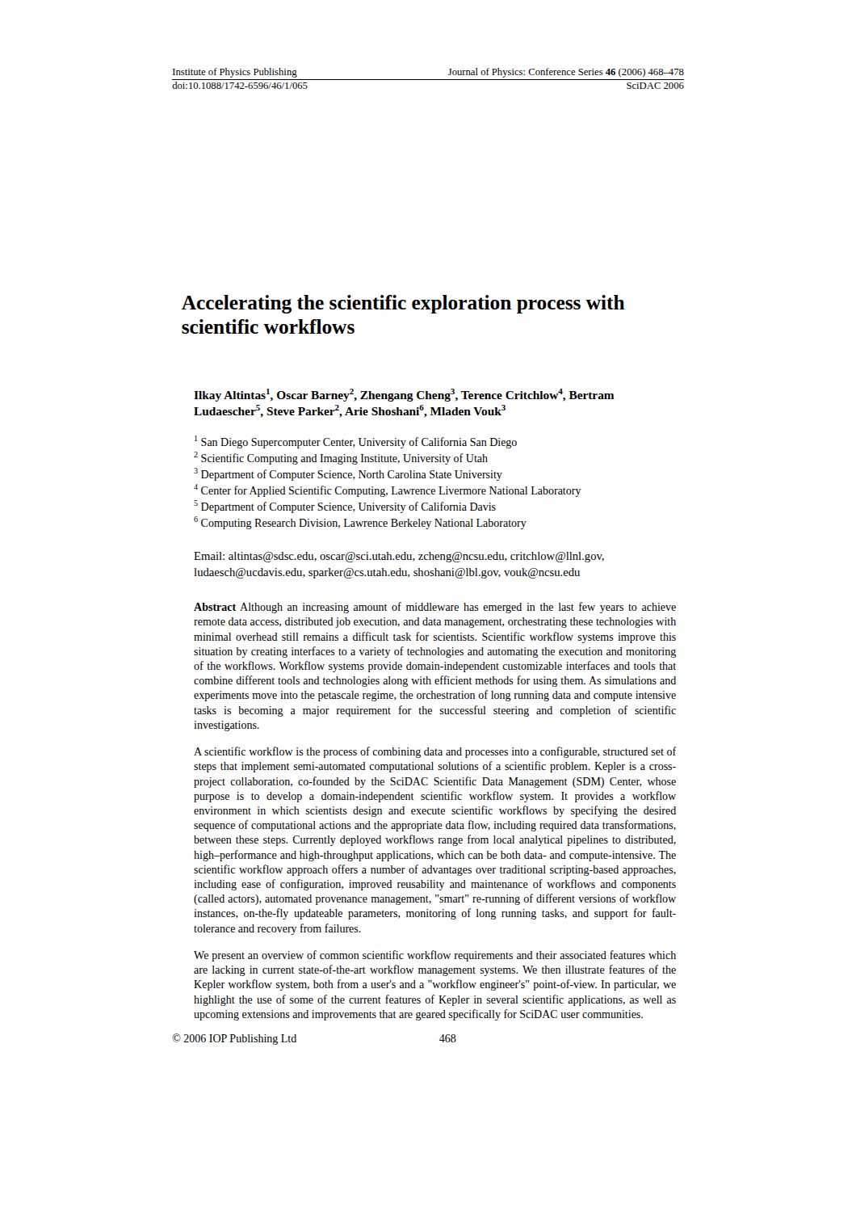Institute of Physics Publishing
Journal of Physics: Conference Series 46 (2006) 468–478
doi:10.1088/1742-6596/46/1/065
SciDAC 2006
Accelerating the scientific exploration process with scientific workflows
Ilkay Altintas1, Oscar Barney2, Zhengang Cheng3, Terence Critchlow4, Bertram Ludaescher5, Steve Parker2, Arie Shoshani6, Mladen Vouk3
1 San Diego Supercomputer Center, University of California San Diego
2 Scientific Computing and Imaging Institute, University of Utah
3 Department of Computer Science, North Carolina State University
4 Center for Applied Scientific Computing, Lawrence Livermore National Laboratory
5 Department of Computer Science, University of California Davis
6 Computing Research Division, Lawrence Berkeley National Laboratory
Email: altintas@sdsc.edu, oscar@sci.utah.edu, zcheng@ncsu.edu, critchlow@llnl.gov, ludaesch@ucdavis.edu, sparker@cs.utah.edu, shoshani@lbl.gov, vouk@ncsu.edu
Abstract Although an increasing amount of middleware has emerged in the last few years to achieve remote data access, distributed job execution, and data management, orchestrating these technologies with minimal overhead still remains a difficult task for scientists. Scientific workflow systems improve this situation by creating interfaces to a variety of technologies and automating the execution and monitoring of the workflows. Workflow systems provide domain-independent customizable interfaces and tools that combine different tools and technologies along with efficient methods for using them. As simulations and experiments move into the petascale regime, the orchestration of long running data and compute intensive tasks is becoming a major requirement for the successful steering and completion of scientific investigations.
A scientific workflow is the process of combining data and processes into a configurable, structured set of steps that implement semi-automated computational solutions of a scientific problem. Kepler is a cross-project collaboration, co-founded by the SciDAC Scientific Data Management (SDM) Center, whose purpose is to develop a domain-independent scientific workflow system. It provides a workflow environment in which scientists design and execute scientific workflows by specifying the desired sequence of computational actions and the appropriate data flow, including required data transformations, between these steps. Currently deployed workflows range from local analytical pipelines to distributed, high–performance and high-throughput applications, which can be both data- and compute-intensive. The scientific workflow approach offers a number of advantages over traditional scripting-based approaches, including ease of configuration, improved reusability and maintenance of workflows and components (called actors), automated provenance management, "smart" re-running of different versions of workflow instances, on-the-fly updateable parameters, monitoring of long running tasks, and support for fault-tolerance and recovery from failures.
We present an overview of common scientific workflow requirements and their associated features which are lacking in current state-of-the-art workflow management systems. We then illustrate features of the Kepler workflow system, both from a user's and a "workflow engineer's" point-of-view. In particular, we highlight the use of some of the current features of Kepler in several scientific applications, as well as upcoming extensions and improvements that are geared specifically for SciDAC user communities.
© 2006 IOP Publishing Ltd
468